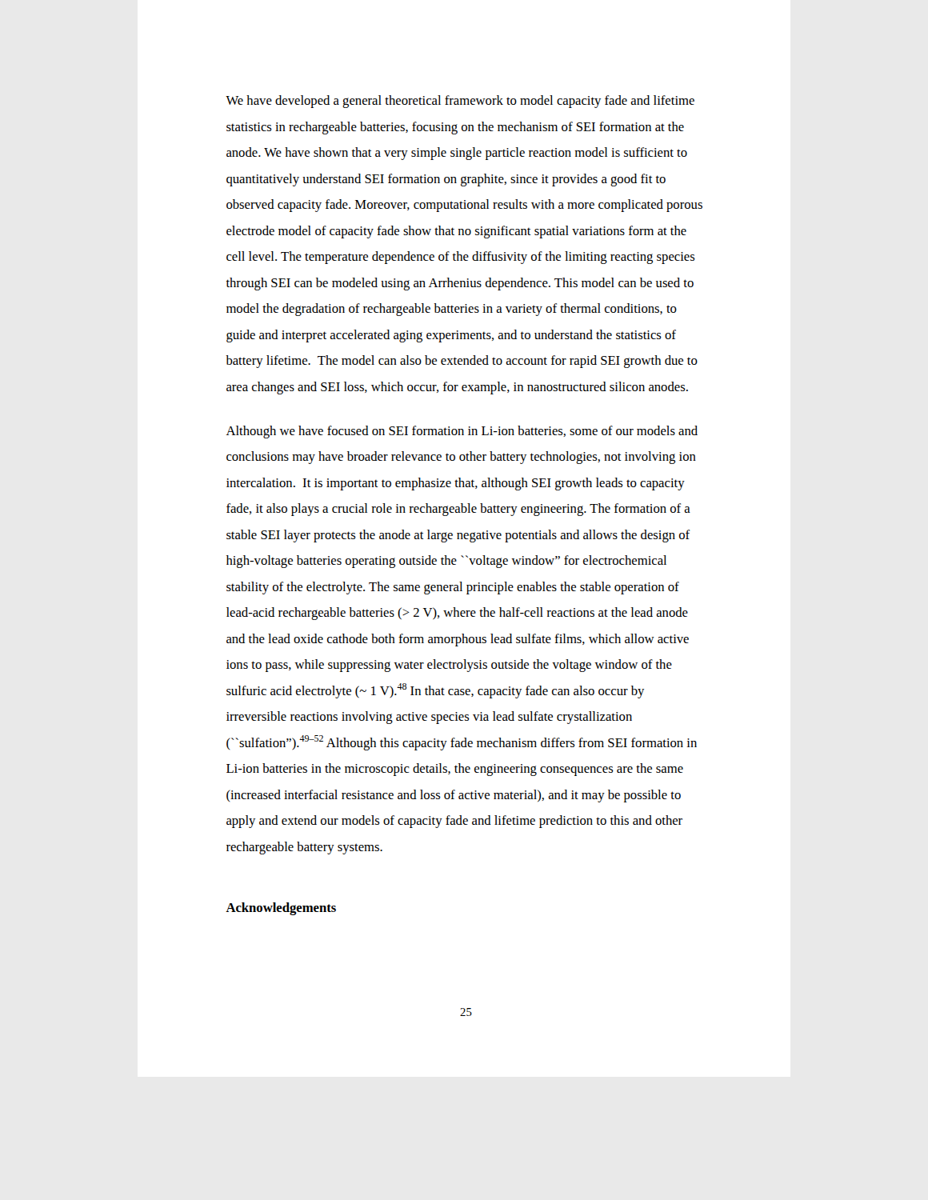We have developed a general theoretical framework to model capacity fade and lifetime statistics in rechargeable batteries, focusing on the mechanism of SEI formation at the anode. We have shown that a very simple single particle reaction model is sufficient to quantitatively understand SEI formation on graphite, since it provides a good fit to observed capacity fade. Moreover, computational results with a more complicated porous electrode model of capacity fade show that no significant spatial variations form at the cell level. The temperature dependence of the diffusivity of the limiting reacting species through SEI can be modeled using an Arrhenius dependence. This model can be used to model the degradation of rechargeable batteries in a variety of thermal conditions, to guide and interpret accelerated aging experiments, and to understand the statistics of battery lifetime. The model can also be extended to account for rapid SEI growth due to area changes and SEI loss, which occur, for example, in nanostructured silicon anodes.
Although we have focused on SEI formation in Li-ion batteries, some of our models and conclusions may have broader relevance to other battery technologies, not involving ion intercalation. It is important to emphasize that, although SEI growth leads to capacity fade, it also plays a crucial role in rechargeable battery engineering. The formation of a stable SEI layer protects the anode at large negative potentials and allows the design of high-voltage batteries operating outside the ``voltage window” for electrochemical stability of the electrolyte. The same general principle enables the stable operation of lead-acid rechargeable batteries (> 2 V), where the half-cell reactions at the lead anode and the lead oxide cathode both form amorphous lead sulfate films, which allow active ions to pass, while suppressing water electrolysis outside the voltage window of the sulfuric acid electrolyte (~ 1 V).48 In that case, capacity fade can also occur by irreversible reactions involving active species via lead sulfate crystallization (``sulfation”).49–52 Although this capacity fade mechanism differs from SEI formation in Li-ion batteries in the microscopic details, the engineering consequences are the same (increased interfacial resistance and loss of active material), and it may be possible to apply and extend our models of capacity fade and lifetime prediction to this and other rechargeable battery systems.
Acknowledgements
25